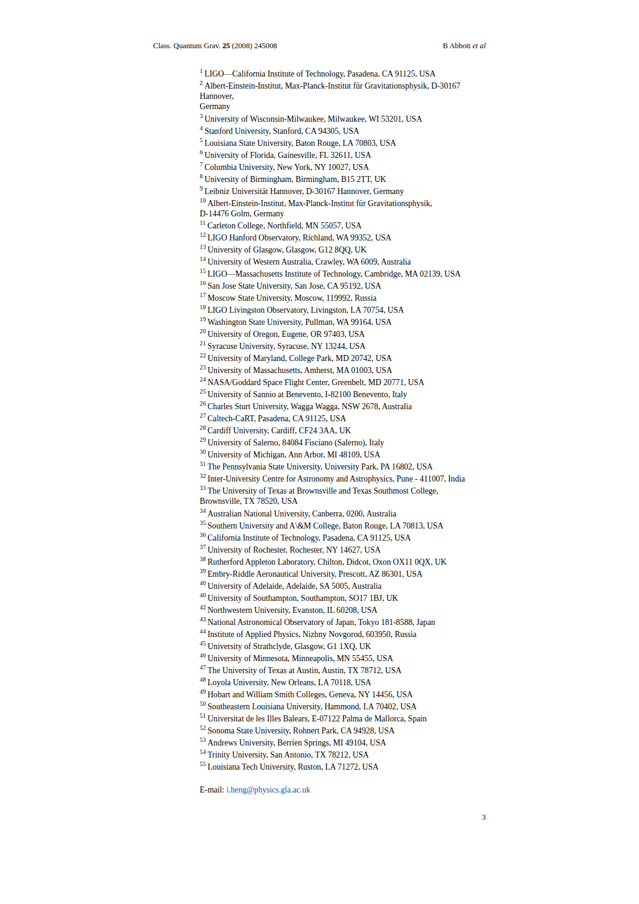Class. Quantum Grav. 25 (2008) 245008 B Abbott et al
1 LIGO—California Institute of Technology, Pasadena, CA 91125, USA
2 Albert-Einstein-Institut, Max-Planck-Institut für Gravitationsphysik, D-30167 Hannover, Germany
3 University of Wisconsin-Milwaukee, Milwaukee, WI 53201, USA
4 Stanford University, Stanford, CA 94305, USA
5 Louisiana State University, Baton Rouge, LA 70803, USA
6 University of Florida, Gainesville, FL 32611, USA
7 Columbia University, New York, NY 10027, USA
8 University of Birmingham, Birmingham, B15 2TT, UK
9 Leibniz Universität Hannover, D-30167 Hannover, Germany
10 Albert-Einstein-Institut, Max-Planck-Institut für Gravitationsphysik, D-14476 Golm, Germany
11 Carleton College, Northfield, MN 55057, USA
12 LIGO Hanford Observatory, Richland, WA 99352, USA
13 University of Glasgow, Glasgow, G12 8QQ, UK
14 University of Western Australia, Crawley, WA 6009, Australia
15 LIGO—Massachusetts Institute of Technology, Cambridge, MA 02139, USA
16 San Jose State University, San Jose, CA 95192, USA
17 Moscow State University, Moscow, 119992, Russia
18 LIGO Livingston Observatory, Livingston, LA 70754, USA
19 Washington State University, Pullman, WA 99164, USA
20 University of Oregon, Eugene, OR 97403, USA
21 Syracuse University, Syracuse, NY 13244, USA
22 University of Maryland, College Park, MD 20742, USA
23 University of Massachusetts, Amherst, MA 01003, USA
24 NASA/Goddard Space Flight Center, Greenbelt, MD 20771, USA
25 University of Sannio at Benevento, I-82100 Benevento, Italy
26 Charles Sturt University, Wagga Wagga, NSW 2678, Australia
27 Caltech-CaRT, Pasadena, CA 91125, USA
28 Cardiff University, Cardiff, CF24 3AA, UK
29 University of Salerno, 84084 Fisciano (Salerno), Italy
30 University of Michigan, Ann Arbor, MI 48109, USA
31 The Pennsylvania State University, University Park, PA 16802, USA
32 Inter-University Centre for Astronomy and Astrophysics, Pune - 411007, India
33 The University of Texas at Brownsville and Texas Southmost College, Brownsville, TX 78520, USA
34 Australian National University, Canberra, 0200, Australia
35 Southern University and A\&M College, Baton Rouge, LA 70813, USA
36 California Institute of Technology, Pasadena, CA 91125, USA
37 University of Rochester, Rochester, NY 14627, USA
38 Rutherford Appleton Laboratory, Chilton, Didcot, Oxon OX11 0QX, UK
39 Embry-Riddle Aeronautical University, Prescott, AZ 86301, USA
40 University of Adelaide, Adelaide, SA 5005, Australia
40 University of Southampton, Southampton, SO17 1BJ, UK
42 Northwestern University, Evanston, IL 60208, USA
43 National Astronomical Observatory of Japan, Tokyo 181-8588, Japan
44 Institute of Applied Physics, Nizhny Novgorod, 603950, Russia
45 University of Strathclyde, Glasgow, G1 1XQ, UK
46 University of Minnesota, Minneapolis, MN 55455, USA
47 The University of Texas at Austin, Austin, TX 78712, USA
48 Loyola University, New Orleans, LA 70118, USA
49 Hobart and William Smith Colleges, Geneva, NY 14456, USA
50 Southeastern Louisiana University, Hammond, LA 70402, USA
51 Universitat de les Illes Balears, E-07122 Palma de Mallorca, Spain
52 Sonoma State University, Rohnert Park, CA 94928, USA
53 Andrews University, Berrien Springs, MI 49104, USA
54 Trinity University, San Antonio, TX 78212, USA
55 Louisiana Tech University, Ruston, LA 71272, USA
E-mail: i.heng@physics.gla.ac.uk
3